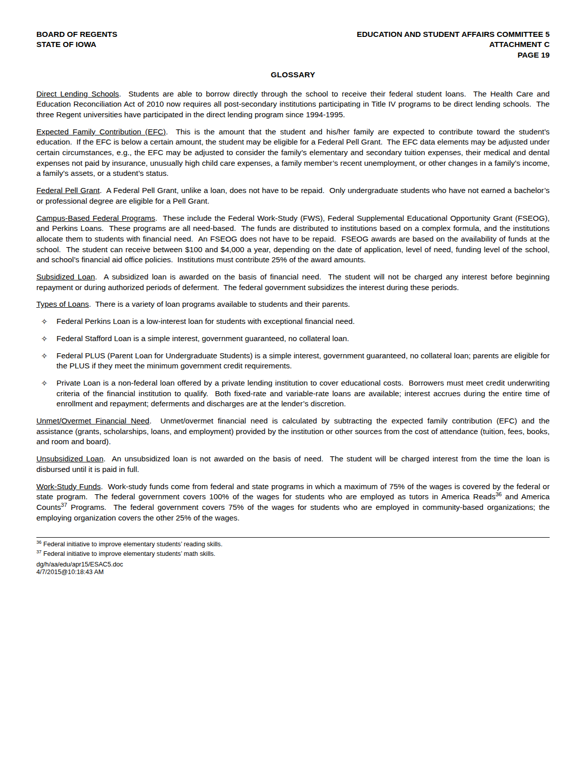BOARD OF REGENTS
EDUCATION AND STUDENT AFFAIRS COMMITTEE 5
STATE OF IOWA
ATTACHMENT C
PAGE 19
GLOSSARY
Direct Lending Schools. Students are able to borrow directly through the school to receive their federal student loans. The Health Care and Education Reconciliation Act of 2010 now requires all post-secondary institutions participating in Title IV programs to be direct lending schools. The three Regent universities have participated in the direct lending program since 1994-1995.
Expected Family Contribution (EFC). This is the amount that the student and his/her family are expected to contribute toward the student’s education. If the EFC is below a certain amount, the student may be eligible for a Federal Pell Grant. The EFC data elements may be adjusted under certain circumstances, e.g., the EFC may be adjusted to consider the family’s elementary and secondary tuition expenses, their medical and dental expenses not paid by insurance, unusually high child care expenses, a family member’s recent unemployment, or other changes in a family’s income, a family’s assets, or a student’s status.
Federal Pell Grant. A Federal Pell Grant, unlike a loan, does not have to be repaid. Only undergraduate students who have not earned a bachelor’s or professional degree are eligible for a Pell Grant.
Campus-Based Federal Programs. These include the Federal Work-Study (FWS), Federal Supplemental Educational Opportunity Grant (FSEOG), and Perkins Loans. These programs are all need-based. The funds are distributed to institutions based on a complex formula, and the institutions allocate them to students with financial need. An FSEOG does not have to be repaid. FSEOG awards are based on the availability of funds at the school. The student can receive between $100 and $4,000 a year, depending on the date of application, level of need, funding level of the school, and school’s financial aid office policies. Institutions must contribute 25% of the award amounts.
Subsidized Loan. A subsidized loan is awarded on the basis of financial need. The student will not be charged any interest before beginning repayment or during authorized periods of deferment. The federal government subsidizes the interest during these periods.
Types of Loans. There is a variety of loan programs available to students and their parents.
Federal Perkins Loan is a low-interest loan for students with exceptional financial need.
Federal Stafford Loan is a simple interest, government guaranteed, no collateral loan.
Federal PLUS (Parent Loan for Undergraduate Students) is a simple interest, government guaranteed, no collateral loan; parents are eligible for the PLUS if they meet the minimum government credit requirements.
Private Loan is a non-federal loan offered by a private lending institution to cover educational costs. Borrowers must meet credit underwriting criteria of the financial institution to qualify. Both fixed-rate and variable-rate loans are available; interest accrues during the entire time of enrollment and repayment; deferments and discharges are at the lender’s discretion.
Unmet/Overmet Financial Need. Unmet/overmet financial need is calculated by subtracting the expected family contribution (EFC) and the assistance (grants, scholarships, loans, and employment) provided by the institution or other sources from the cost of attendance (tuition, fees, books, and room and board).
Unsubsidized Loan. An unsubsidized loan is not awarded on the basis of need. The student will be charged interest from the time the loan is disbursed until it is paid in full.
Work-Study Funds. Work-study funds come from federal and state programs in which a maximum of 75% of the wages is covered by the federal or state program. The federal government covers 100% of the wages for students who are employed as tutors in America Reads36 and America Counts37 Programs. The federal government covers 75% of the wages for students who are employed in community-based organizations; the employing organization covers the other 25% of the wages.
36 Federal initiative to improve elementary students’ reading skills.
37 Federal initiative to improve elementary students’ math skills.
dg/h/aa/edu/apr15/ESAC5.doc
4/7/2015@10:18:43 AM